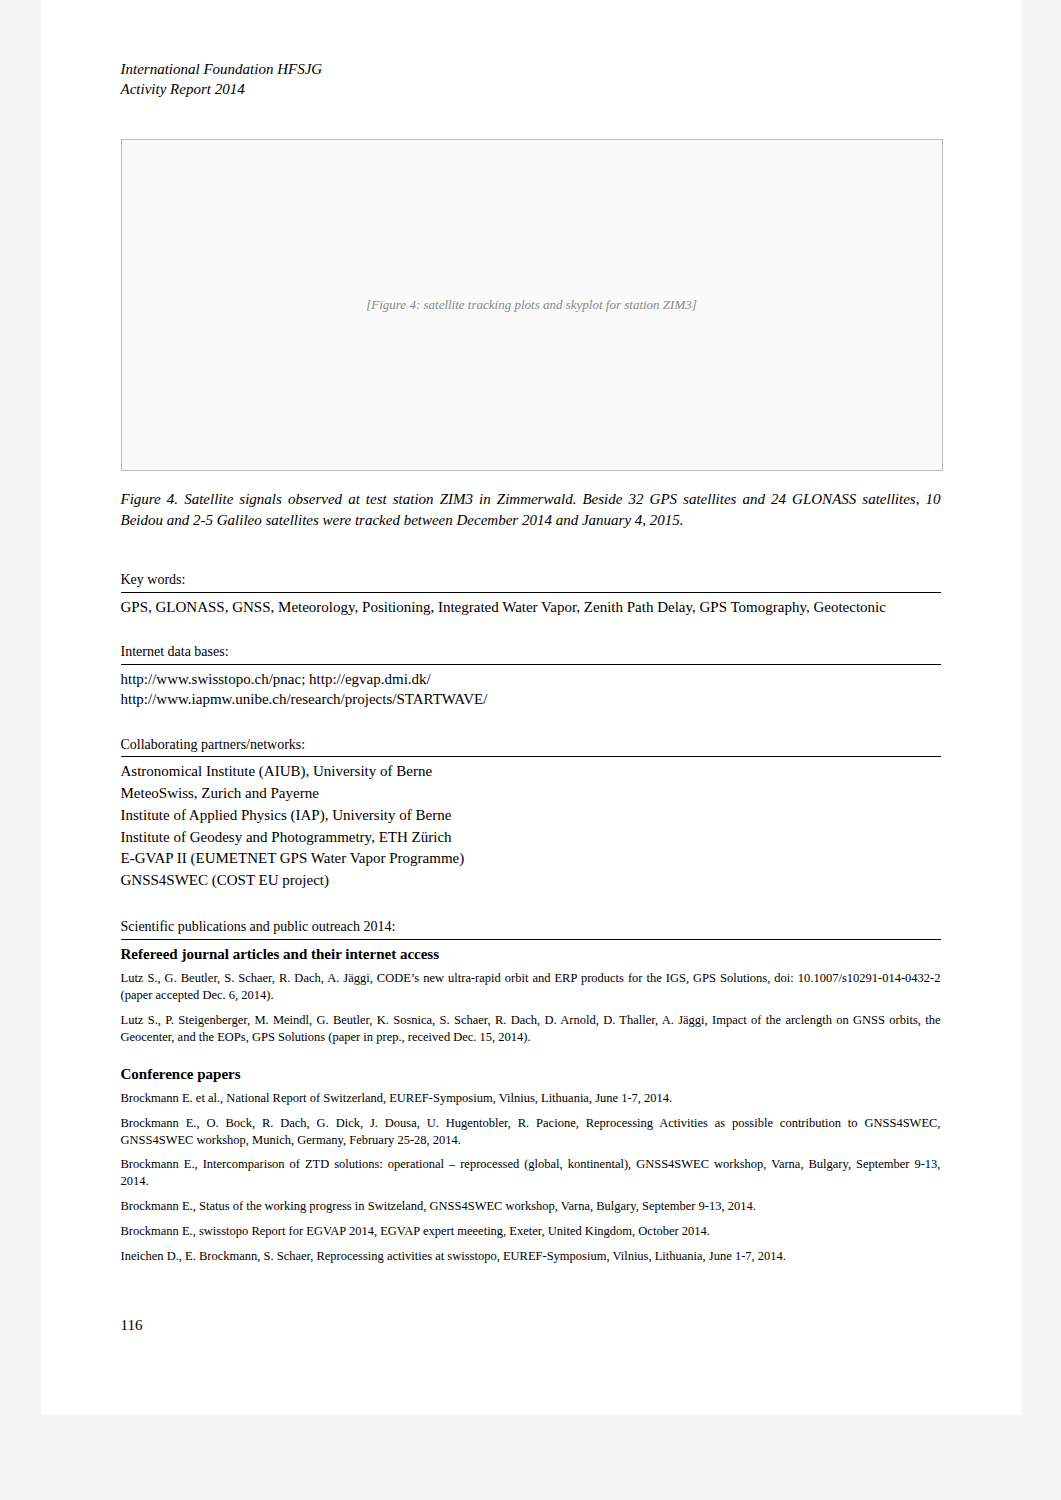International Foundation HFSJG
Activity Report 2014
[Figure 4: satellite tracking plots and skyplot for station ZIM3]
Figure 4. Satellite signals observed at test station ZIM3 in Zimmerwald. Beside 32 GPS satellites and 24 GLONASS satellites, 10 Beidou and 2-5 Galileo satellites were tracked between December 2014 and January 4, 2015.
Key words:
GPS, GLONASS, GNSS, Meteorology, Positioning, Integrated Water Vapor, Zenith Path Delay, GPS Tomography, Geotectonic
Internet data bases:
http://www.swisstopo.ch/pnac; http://egvap.dmi.dk/
http://www.iapmw.unibe.ch/research/projects/STARTWAVE/
Collaborating partners/networks:
Astronomical Institute (AIUB), University of Berne
MeteoSwiss, Zurich and Payerne
Institute of Applied Physics (IAP), University of Berne
Institute of Geodesy and Photogrammetry, ETH Zürich
E-GVAP II (EUMETNET GPS Water Vapor Programme)
GNSS4SWEC (COST EU project)
Scientific publications and public outreach 2014:
Refereed journal articles and their internet access
Lutz S., G. Beutler, S. Schaer, R. Dach, A. Jäggi, CODE’s new ultra-rapid orbit and ERP products for the IGS, GPS Solutions, doi: 10.1007/s10291-014-0432-2 (paper accepted Dec. 6, 2014).
Lutz S., P. Steigenberger, M. Meindl, G. Beutler, K. Sosnica, S. Schaer, R. Dach, D. Arnold, D. Thaller, A. Jäggi, Impact of the arclength on GNSS orbits, the Geocenter, and the EOPs, GPS Solutions (paper in prep., received Dec. 15, 2014).
Conference papers
Brockmann E. et al., National Report of Switzerland, EUREF-Symposium, Vilnius, Lithuania, June 1-7, 2014.
Brockmann E., O. Bock, R. Dach, G. Dick, J. Dousa, U. Hugentobler, R. Pacione, Reprocessing Activities as possible contribution to GNSS4SWEC, GNSS4SWEC workshop, Munich, Germany, February 25-28, 2014.
Brockmann E., Intercomparison of ZTD solutions: operational – reprocessed (global, kontinental), GNSS4SWEC workshop, Varna, Bulgary, September 9-13, 2014.
Brockmann E., Status of the working progress in Switzeland, GNSS4SWEC workshop, Varna, Bulgary, September 9-13, 2014.
Brockmann E., swisstopo Report for EGVAP 2014, EGVAP expert meeeting, Exeter, United Kingdom, October 2014.
Ineichen D., E. Brockmann, S. Schaer, Reprocessing activities at swisstopo, EUREF-Symposium, Vilnius, Lithuania, June 1-7, 2014.
116